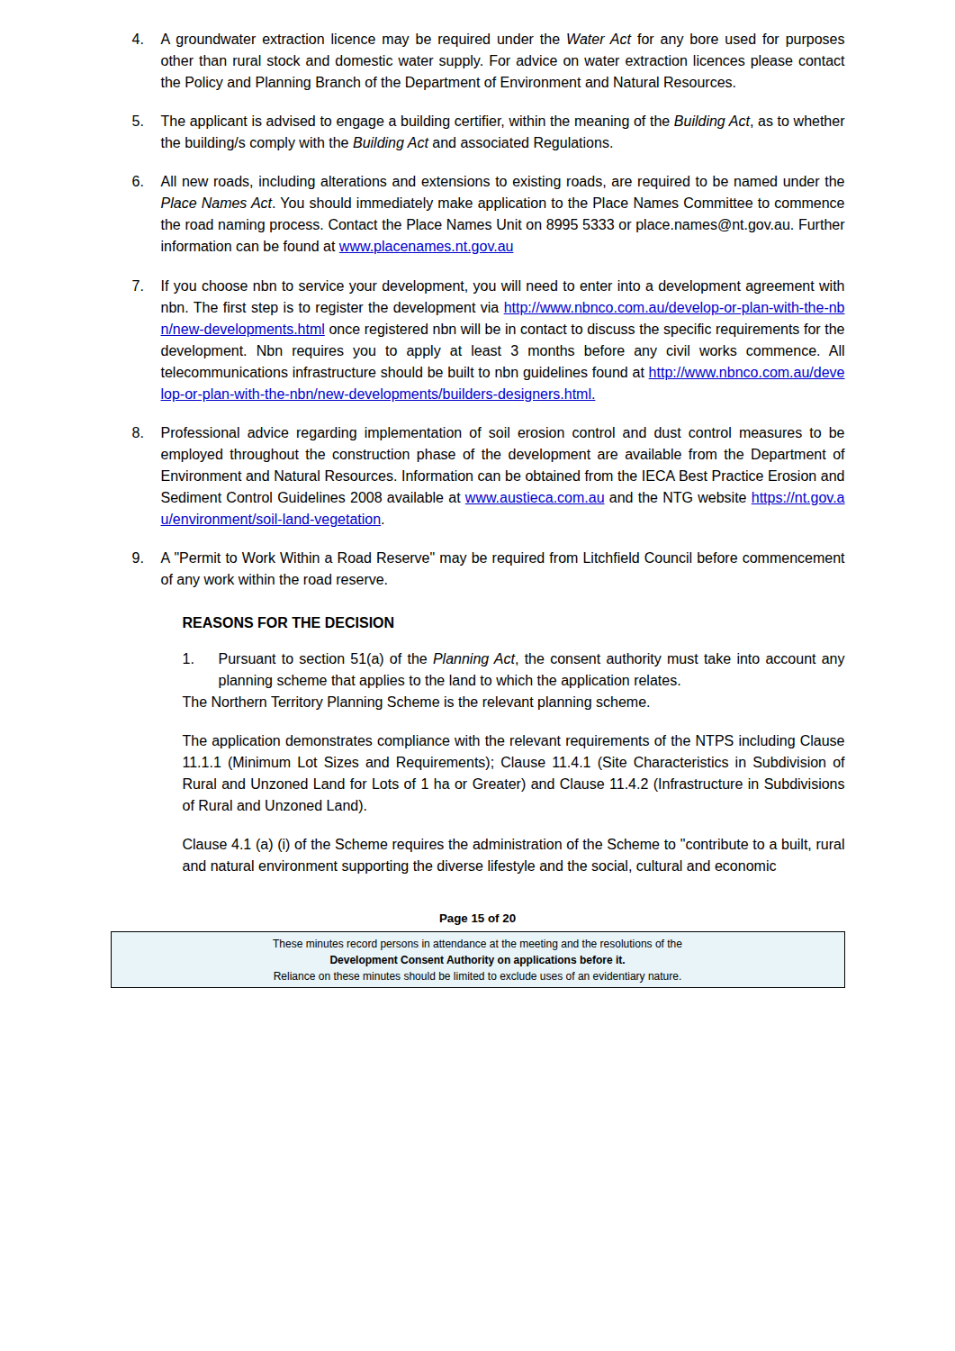4. A groundwater extraction licence may be required under the Water Act for any bore used for purposes other than rural stock and domestic water supply. For advice on water extraction licences please contact the Policy and Planning Branch of the Department of Environment and Natural Resources.
5. The applicant is advised to engage a building certifier, within the meaning of the Building Act, as to whether the building/s comply with the Building Act and associated Regulations.
6. All new roads, including alterations and extensions to existing roads, are required to be named under the Place Names Act. You should immediately make application to the Place Names Committee to commence the road naming process. Contact the Place Names Unit on 8995 5333 or place.names@nt.gov.au. Further information can be found at www.placenames.nt.gov.au
7. If you choose nbn to service your development, you will need to enter into a development agreement with nbn. The first step is to register the development via http://www.nbnco.com.au/develop-or-plan-with-the-nbn/new-developments.html once registered nbn will be in contact to discuss the specific requirements for the development. Nbn requires you to apply at least 3 months before any civil works commence. All telecommunications infrastructure should be built to nbn guidelines found at http://www.nbnco.com.au/develop-or-plan-with-the-nbn/new-developments/builders-designers.html.
8. Professional advice regarding implementation of soil erosion control and dust control measures to be employed throughout the construction phase of the development are available from the Department of Environment and Natural Resources. Information can be obtained from the IECA Best Practice Erosion and Sediment Control Guidelines 2008 available at www.austieca.com.au and the NTG website https://nt.gov.au/environment/soil-land-vegetation.
9. A "Permit to Work Within a Road Reserve" may be required from Litchfield Council before commencement of any work within the road reserve.
REASONS FOR THE DECISION
1. Pursuant to section 51(a) of the Planning Act, the consent authority must take into account any planning scheme that applies to the land to which the application relates.
The Northern Territory Planning Scheme is the relevant planning scheme.
The application demonstrates compliance with the relevant requirements of the NTPS including Clause 11.1.1 (Minimum Lot Sizes and Requirements); Clause 11.4.1 (Site Characteristics in Subdivision of Rural and Unzoned Land for Lots of 1 ha or Greater) and Clause 11.4.2 (Infrastructure in Subdivisions of Rural and Unzoned Land).
Clause 4.1 (a) (i) of the Scheme requires the administration of the Scheme to "contribute to a built, rural and natural environment supporting the diverse lifestyle and the social, cultural and economic
Page 15 of 20
| These minutes record persons in attendance at the meeting and the resolutions of the Development Consent Authority on applications before it. Reliance on these minutes should be limited to exclude uses of an evidentiary nature. |